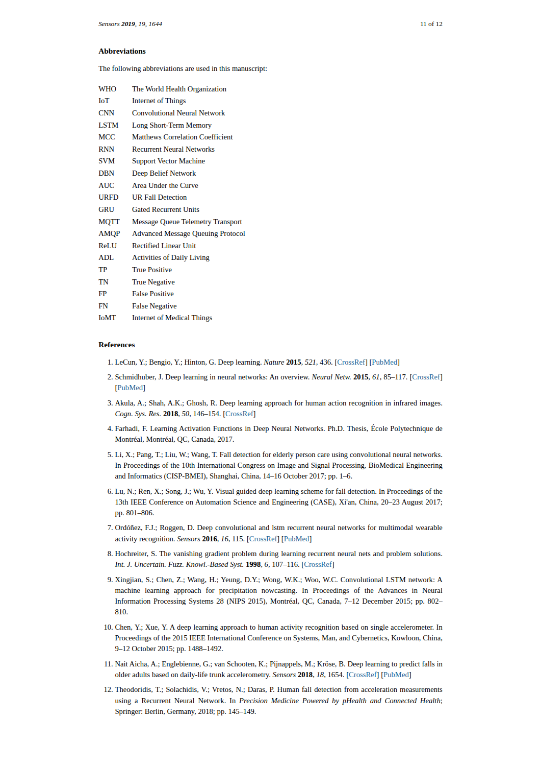Sensors 2019, 19, 1644 11 of 12
Abbreviations
The following abbreviations are used in this manuscript:
| WHO | The World Health Organization |
| IoT | Internet of Things |
| CNN | Convolutional Neural Network |
| LSTM | Long Short-Term Memory |
| MCC | Matthews Correlation Coefficient |
| RNN | Recurrent Neural Networks |
| SVM | Support Vector Machine |
| DBN | Deep Belief Network |
| AUC | Area Under the Curve |
| URFD | UR Fall Detection |
| GRU | Gated Recurrent Units |
| MQTT | Message Queue Telemetry Transport |
| AMQP | Advanced Message Queuing Protocol |
| ReLU | Rectified Linear Unit |
| ADL | Activities of Daily Living |
| TP | True Positive |
| TN | True Negative |
| FP | False Positive |
| FN | False Negative |
| IoMT | Internet of Medical Things |
References
LeCun, Y.; Bengio, Y.; Hinton, G. Deep learning. Nature 2015, 521, 436. [CrossRef] [PubMed]
Schmidhuber, J. Deep learning in neural networks: An overview. Neural Netw. 2015, 61, 85–117. [CrossRef] [PubMed]
Akula, A.; Shah, A.K.; Ghosh, R. Deep learning approach for human action recognition in infrared images. Cogn. Sys. Res. 2018, 50, 146–154. [CrossRef]
Farhadi, F. Learning Activation Functions in Deep Neural Networks. Ph.D. Thesis, École Polytechnique de Montréal, Montréal, QC, Canada, 2017.
Li, X.; Pang, T.; Liu, W.; Wang, T. Fall detection for elderly person care using convolutional neural networks. In Proceedings of the 10th International Congress on Image and Signal Processing, BioMedical Engineering and Informatics (CISP-BMEI), Shanghai, China, 14–16 October 2017; pp. 1–6.
Lu, N.; Ren, X.; Song, J.; Wu, Y. Visual guided deep learning scheme for fall detection. In Proceedings of the 13th IEEE Conference on Automation Science and Engineering (CASE), Xi'an, China, 20–23 August 2017; pp. 801–806.
Ordóñez, F.J.; Roggen, D. Deep convolutional and lstm recurrent neural networks for multimodal wearable activity recognition. Sensors 2016, 16, 115. [CrossRef] [PubMed]
Hochreiter, S. The vanishing gradient problem during learning recurrent neural nets and problem solutions. Int. J. Uncertain. Fuzz. Knowl.-Based Syst. 1998, 6, 107–116. [CrossRef]
Xingjian, S.; Chen, Z.; Wang, H.; Yeung, D.Y.; Wong, W.K.; Woo, W.C. Convolutional LSTM network: A machine learning approach for precipitation nowcasting. In Proceedings of the Advances in Neural Information Processing Systems 28 (NIPS 2015), Montréal, QC, Canada, 7–12 December 2015; pp. 802–810.
Chen, Y.; Xue, Y. A deep learning approach to human activity recognition based on single accelerometer. In Proceedings of the 2015 IEEE International Conference on Systems, Man, and Cybernetics, Kowloon, China, 9–12 October 2015; pp. 1488–1492.
Nait Aicha, A.; Englebienne, G.; van Schooten, K.; Pijnappels, M.; Kröse, B. Deep learning to predict falls in older adults based on daily-life trunk accelerometry. Sensors 2018, 18, 1654. [CrossRef] [PubMed]
Theodoridis, T.; Solachidis, V.; Vretos, N.; Daras, P. Human fall detection from acceleration measurements using a Recurrent Neural Network. In Precision Medicine Powered by pHealth and Connected Health; Springer: Berlin, Germany, 2018; pp. 145–149.